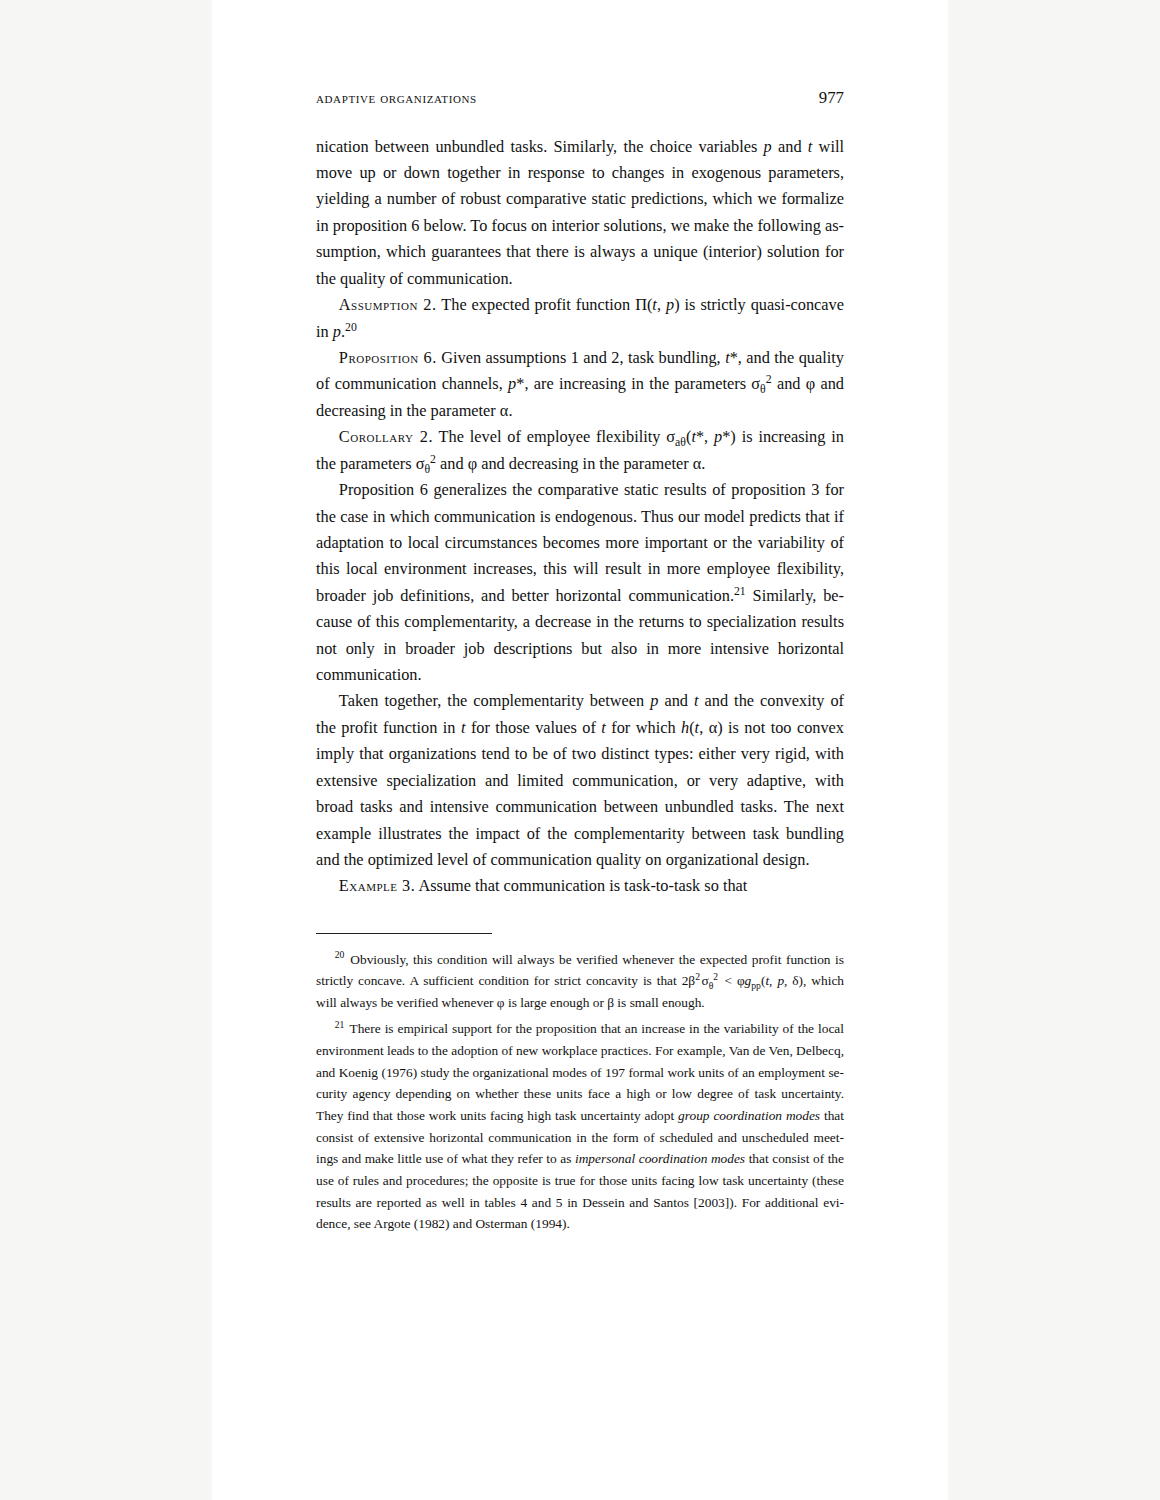adaptive organizations 977
nication between unbundled tasks. Similarly, the choice variables p and t will move up or down together in response to changes in exogenous parameters, yielding a number of robust comparative static predictions, which we formalize in proposition 6 below. To focus on interior solutions, we make the following assumption, which guarantees that there is always a unique (interior) solution for the quality of communication.
Assumption 2. The expected profit function Π(t, p) is strictly quasi-concave in p.20
Proposition 6. Given assumptions 1 and 2, task bundling, t*, and the quality of communication channels, p*, are increasing in the parameters σθ2 and φ and decreasing in the parameter α.
Corollary 2. The level of employee flexibility σaθ(t*, p*) is increasing in the parameters σθ2 and φ and decreasing in the parameter α.
Proposition 6 generalizes the comparative static results of proposition 3 for the case in which communication is endogenous. Thus our model predicts that if adaptation to local circumstances becomes more important or the variability of this local environment increases, this will result in more employee flexibility, broader job definitions, and better horizontal communication.21 Similarly, because of this complementarity, a decrease in the returns to specialization results not only in broader job descriptions but also in more intensive horizontal communication.
Taken together, the complementarity between p and t and the convexity of the profit function in t for those values of t for which h(t, α) is not too convex imply that organizations tend to be of two distinct types: either very rigid, with extensive specialization and limited communication, or very adaptive, with broad tasks and intensive communication between unbundled tasks. The next example illustrates the impact of the complementarity between task bundling and the optimized level of communication quality on organizational design.
Example 3. Assume that communication is task-to-task so that
20 Obviously, this condition will always be verified whenever the expected profit function is strictly concave. A sufficient condition for strict concavity is that 2β2σθ2 < φgpp(t, p, δ), which will always be verified whenever φ is large enough or β is small enough.
21 There is empirical support for the proposition that an increase in the variability of the local environment leads to the adoption of new workplace practices. For example, Van de Ven, Delbecq, and Koenig (1976) study the organizational modes of 197 formal work units of an employment security agency depending on whether these units face a high or low degree of task uncertainty. They find that those work units facing high task uncertainty adopt group coordination modes that consist of extensive horizontal communication in the form of scheduled and unscheduled meetings and make little use of what they refer to as impersonal coordination modes that consist of the use of rules and procedures; the opposite is true for those units facing low task uncertainty (these results are reported as well in tables 4 and 5 in Dessein and Santos [2003]). For additional evidence, see Argote (1982) and Osterman (1994).